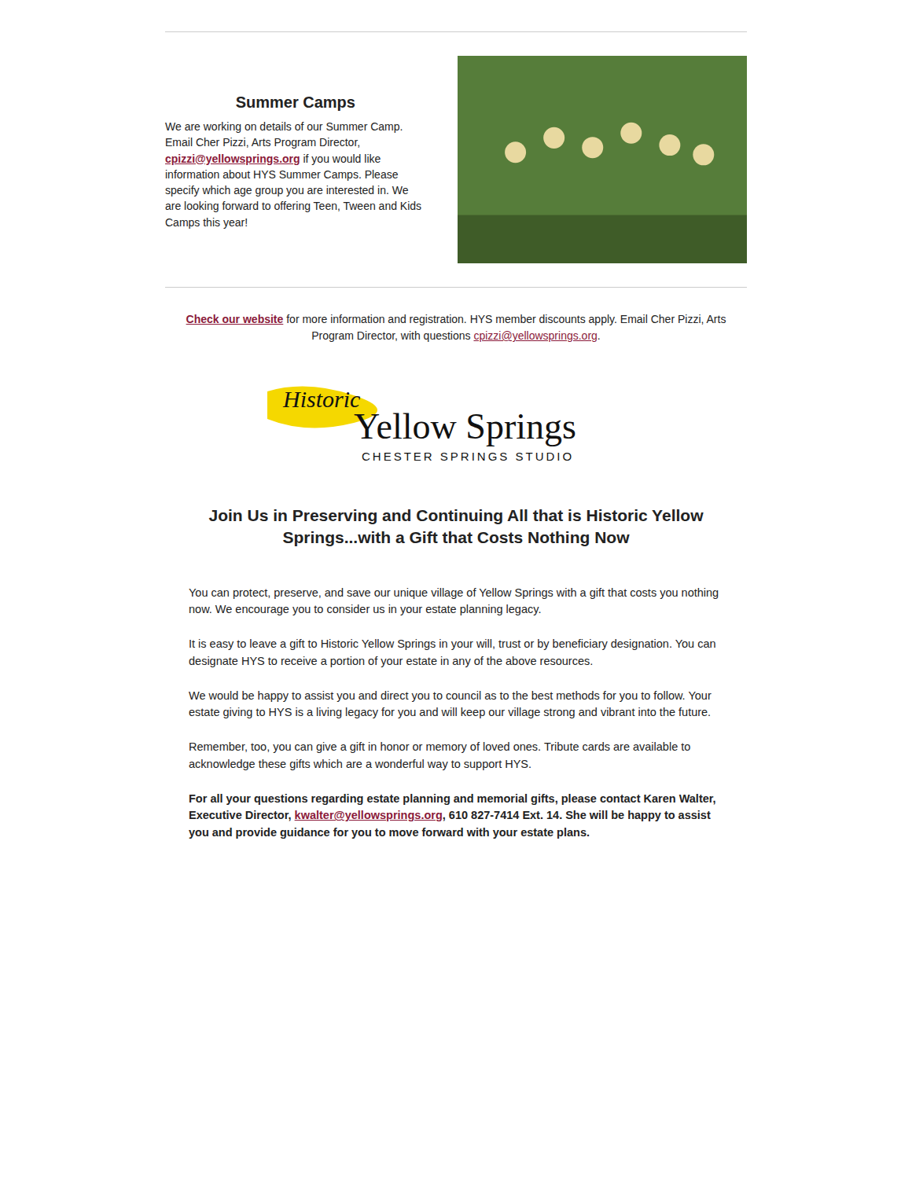Summer Camps
We are working on details of our Summer Camp. Email Cher Pizzi, Arts Program Director, cpizzi@yellowsprings.org if you would like information about HYS Summer Camps. Please specify which age group you are interested in. We are looking forward to offering Teen, Tween and Kids Camps this year!
Check our website for more information and registration. HYS member discounts apply. Email Cher Pizzi, Arts Program Director, with questions cpizzi@yellowsprings.org.
Join Us in Preserving and Continuing All that is Historic Yellow Springs...with a Gift that Costs Nothing Now
You can protect, preserve, and save our unique village of Yellow Springs with a gift that costs you nothing now. We encourage you to consider us in your estate planning legacy.
It is easy to leave a gift to Historic Yellow Springs in your will, trust or by beneficiary designation. You can designate HYS to receive a portion of your estate in any of the above resources.
We would be happy to assist you and direct you to council as to the best methods for you to follow. Your estate giving to HYS is a living legacy for you and will keep our village strong and vibrant into the future.
Remember, too, you can give a gift in honor or memory of loved ones. Tribute cards are available to acknowledge these gifts which are a wonderful way to support HYS.
For all your questions regarding estate planning and memorial gifts, please contact Karen Walter, Executive Director, kwalter@yellowsprings.org, 610 827-7414 Ext. 14. She will be happy to assist you and provide guidance for you to move forward with your estate plans.